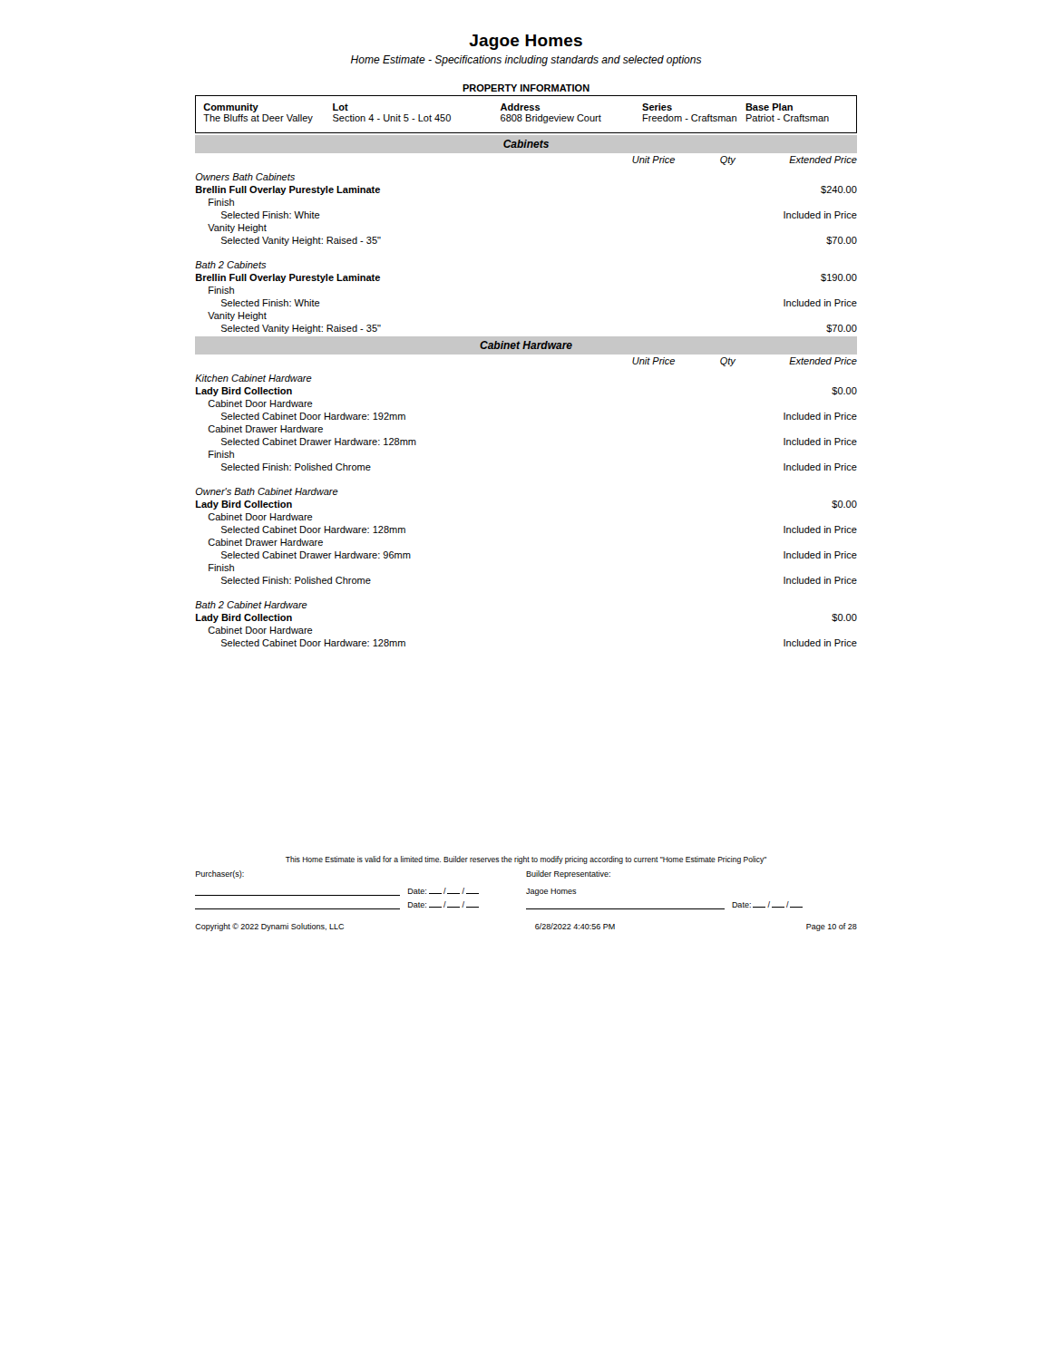Jagoe Homes
Home Estimate - Specifications including standards and selected options
PROPERTY INFORMATION
| Community | Lot | Address | Series | Base Plan |
| The Bluffs at Deer Valley | Section 4 - Unit 5 - Lot 450 | 6808 Bridgeview Court | Freedom - Craftsman | Patriot - Craftsman |
Cabinets
| | Unit Price | Qty | Extended Price |
| Owners Bath Cabinets | | | |
| Brellin Full Overlay Purestyle Laminate | | | $240.00 |
| Finish | | | |
| Selected Finish: White | | | Included in Price |
| Vanity Height | | | |
| Selected Vanity Height: Raised - 35" | | | $70.00 |
| Bath 2 Cabinets | | | |
| Brellin Full Overlay Purestyle Laminate | | | $190.00 |
| Finish | | | |
| Selected Finish: White | | | Included in Price |
| Vanity Height | | | |
| Selected Vanity Height: Raised - 35" | | | $70.00 |
Cabinet Hardware
| | Unit Price | Qty | Extended Price |
| Kitchen Cabinet Hardware | | | |
| Lady Bird Collection | | | $0.00 |
| Cabinet Door Hardware | | | |
| Selected Cabinet Door Hardware: 192mm | | | Included in Price |
| Cabinet Drawer Hardware | | | |
| Selected Cabinet Drawer Hardware: 128mm | | | Included in Price |
| Finish | | | |
| Selected Finish: Polished Chrome | | | Included in Price |
| Owner's Bath Cabinet Hardware | | | |
| Lady Bird Collection | | | $0.00 |
| Cabinet Door Hardware | | | |
| Selected Cabinet Door Hardware: 128mm | | | Included in Price |
| Cabinet Drawer Hardware | | | |
| Selected Cabinet Drawer Hardware: 96mm | | | Included in Price |
| Finish | | | |
| Selected Finish: Polished Chrome | | | Included in Price |
| Bath 2 Cabinet Hardware | | | |
| Lady Bird Collection | | | $0.00 |
| Cabinet Door Hardware | | | |
| Selected Cabinet Door Hardware: 128mm | | | Included in Price |
This Home Estimate is valid for a limited time. Builder reserves the right to modify pricing according to current "Home Estimate Pricing Policy"
| Purchaser(s): | | Builder Representative: | |
| / / Date: / / / | / Jagoe Homes / / |
| / / Date: / / / | / / Date: / / / |
Copyright © 2022 Dynami Solutions, LLC
6/28/2022 4:40:56 PM
Page 10 of 28